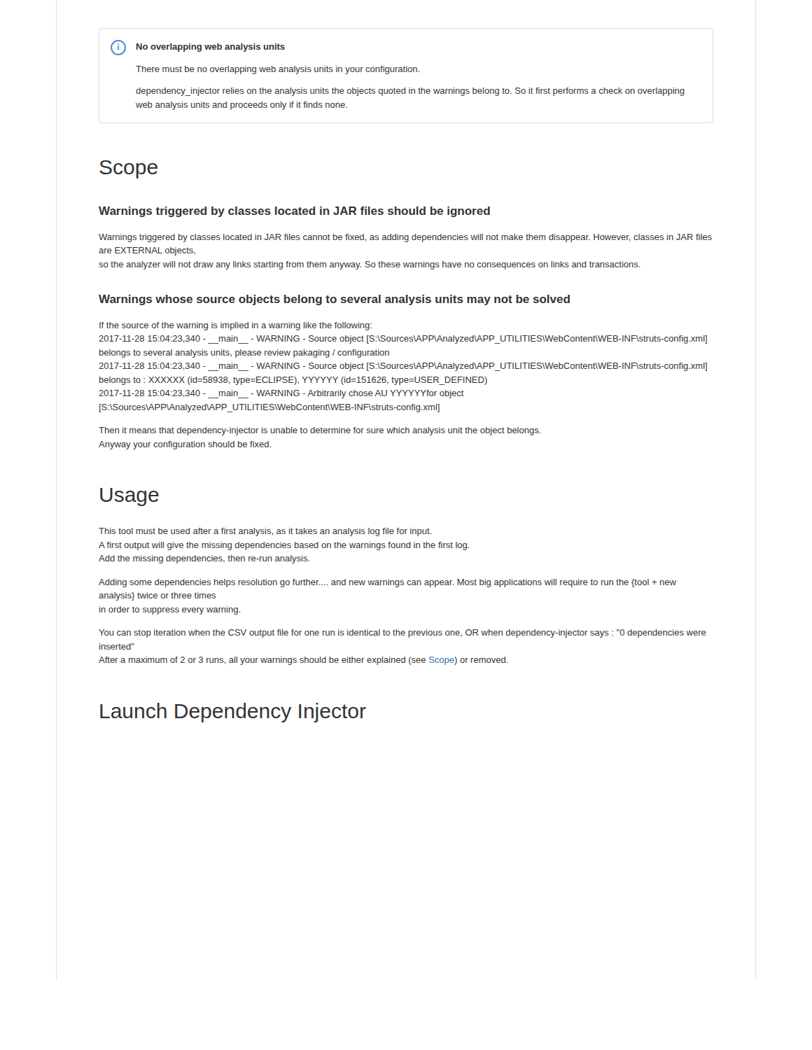i
No overlapping web analysis units
There must be no overlapping web analysis units in your configuration.
dependency_injector relies on the analysis units the objects quoted in the warnings belong to. So it first performs a check on overlapping web analysis units and proceeds only if it finds none.
Scope
Warnings triggered by classes located in JAR files should be ignored
Warnings triggered by classes located in JAR files cannot be fixed, as adding dependencies will not make them disappear. However, classes in JAR files are EXTERNAL objects,
so the analyzer will not draw any links starting from them anyway. So these warnings have no consequences on links and transactions.
Warnings whose source objects belong to several analysis units may not be solved
If the source of the warning is implied in a warning like the following:
2017-11-28 15:04:23,340 - __main__ - WARNING - Source object [S:\Sources\APP\Analyzed\APP_UTILITIES\WebContent\WEB-INF\struts-config.xml] belongs to several analysis units, please review pakaging / configuration
2017-11-28 15:04:23,340 - __main__ - WARNING - Source object [S:\Sources\APP\Analyzed\APP_UTILITIES\WebContent\WEB-INF\struts-config.xml] belongs to : XXXXXX (id=58938, type=ECLIPSE), YYYYYY (id=151626, type=USER_DEFINED)
2017-11-28 15:04:23,340 - __main__ - WARNING - Arbitrarily chose AU YYYYYYfor object [S:\Sources\APP\Analyzed\APP_UTILITIES\WebContent\WEB-INF\struts-config.xml]
Then it means that dependency-injector is unable to determine for sure which analysis unit the object belongs.
Anyway your configuration should be fixed.
Usage
This tool must be used after a first analysis, as it takes an analysis log file for input.
A first output will give the missing dependencies based on the warnings found in the first log.
Add the missing dependencies, then re-run analysis.
Adding some dependencies helps resolution go further.... and new warnings can appear. Most big applications will require to run the {tool + new analysis} twice or three times
in order to suppress every warning.
You can stop iteration when the CSV output file for one run is identical to the previous one, OR when dependency-injector says : "0 dependencies were inserted"
After a maximum of 2 or 3 runs, all your warnings should be either explained (see Scope) or removed.
Launch Dependency Injector